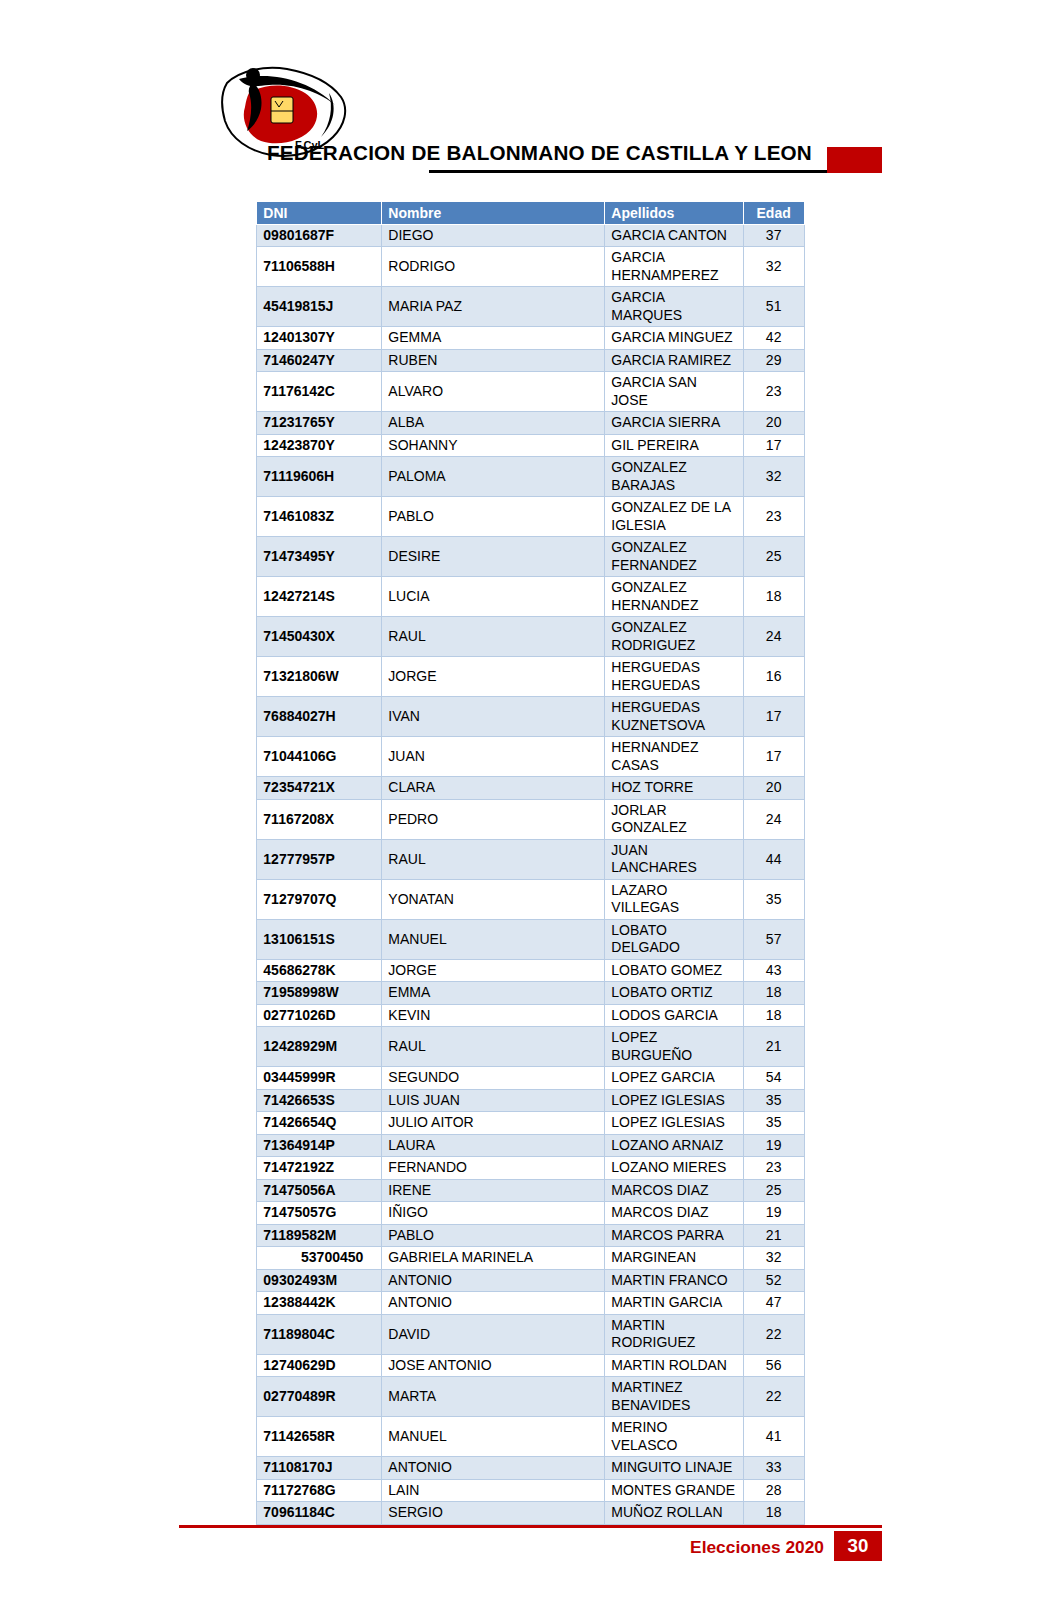F.CyL
FEDERACION DE BALONMANO DE CASTILLA Y LEON
| DNI | Nombre | Apellidos | Edad |
| --- | --- | --- | --- |
| 09801687F | DIEGO | GARCIA CANTON | 37 |
| 71106588H | RODRIGO | GARCIA HERNAMPEREZ | 32 |
| 45419815J | MARIA PAZ | GARCIA MARQUES | 51 |
| 12401307Y | GEMMA | GARCIA MINGUEZ | 42 |
| 71460247Y | RUBEN | GARCIA RAMIREZ | 29 |
| 71176142C | ALVARO | GARCIA SAN JOSE | 23 |
| 71231765Y | ALBA | GARCIA SIERRA | 20 |
| 12423870Y | SOHANNY | GIL PEREIRA | 17 |
| 71119606H | PALOMA | GONZALEZ BARAJAS | 32 |
| 71461083Z | PABLO | GONZALEZ DE LA IGLESIA | 23 |
| 71473495Y | DESIRE | GONZALEZ FERNANDEZ | 25 |
| 12427214S | LUCIA | GONZALEZ HERNANDEZ | 18 |
| 71450430X | RAUL | GONZALEZ RODRIGUEZ | 24 |
| 71321806W | JORGE | HERGUEDAS HERGUEDAS | 16 |
| 76884027H | IVAN | HERGUEDAS KUZNETSOVA | 17 |
| 71044106G | JUAN | HERNANDEZ CASAS | 17 |
| 72354721X | CLARA | HOZ TORRE | 20 |
| 71167208X | PEDRO | JORLAR GONZALEZ | 24 |
| 12777957P | RAUL | JUAN LANCHARES | 44 |
| 71279707Q | YONATAN | LAZARO VILLEGAS | 35 |
| 13106151S | MANUEL | LOBATO DELGADO | 57 |
| 45686278K | JORGE | LOBATO GOMEZ | 43 |
| 71958998W | EMMA | LOBATO ORTIZ | 18 |
| 02771026D | KEVIN | LODOS GARCIA | 18 |
| 12428929M | RAUL | LOPEZ BURGUEÑO | 21 |
| 03445999R | SEGUNDO | LOPEZ GARCIA | 54 |
| 71426653S | LUIS JUAN | LOPEZ IGLESIAS | 35 |
| 71426654Q | JULIO AITOR | LOPEZ IGLESIAS | 35 |
| 71364914P | LAURA | LOZANO ARNAIZ | 19 |
| 71472192Z | FERNANDO | LOZANO MIERES | 23 |
| 71475056A | IRENE | MARCOS DIAZ | 25 |
| 71475057G | IÑIGO | MARCOS DIAZ | 19 |
| 71189582M | PABLO | MARCOS PARRA | 21 |
| 53700450 | GABRIELA MARINELA | MARGINEAN | 32 |
| 09302493M | ANTONIO | MARTIN FRANCO | 52 |
| 12388442K | ANTONIO | MARTIN GARCIA | 47 |
| 71189804C | DAVID | MARTIN RODRIGUEZ | 22 |
| 12740629D | JOSE ANTONIO | MARTIN ROLDAN | 56 |
| 02770489R | MARTA | MARTINEZ BENAVIDES | 22 |
| 71142658R | MANUEL | MERINO VELASCO | 41 |
| 71108170J | ANTONIO | MINGUITO LINAJE | 33 |
| 71172768G | LAIN | MONTES GRANDE | 28 |
| 70961184C | SERGIO | MUÑOZ ROLLAN | 18 |
Elecciones 2020
30